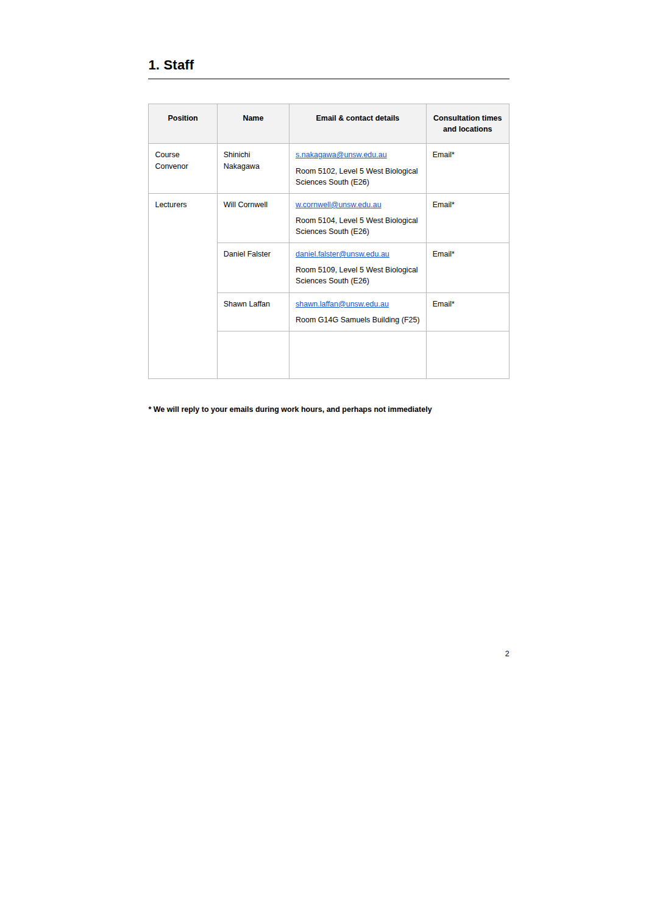1. Staff
| Position | Name | Email & contact details | Consultation times and locations |
| --- | --- | --- | --- |
| Course Convenor | Shinichi Nakagawa | s.nakagawa@unsw.edu.au Room 5102, Level 5 West Biological Sciences South (E26) | Email* |
| Lecturers | Will Cornwell | w.cornwell@unsw.edu.au Room 5104, Level 5 West Biological Sciences South (E26) | Email* |
| Daniel Falster | daniel.falster@unsw.edu.au Room 5109, Level 5 West Biological Sciences South (E26) | Email* |
| Shawn Laffan | shawn.laffan@unsw.edu.au Room G14G Samuels Building (F25) | Email* |
* We will reply to your emails during work hours, and perhaps not immediately
2